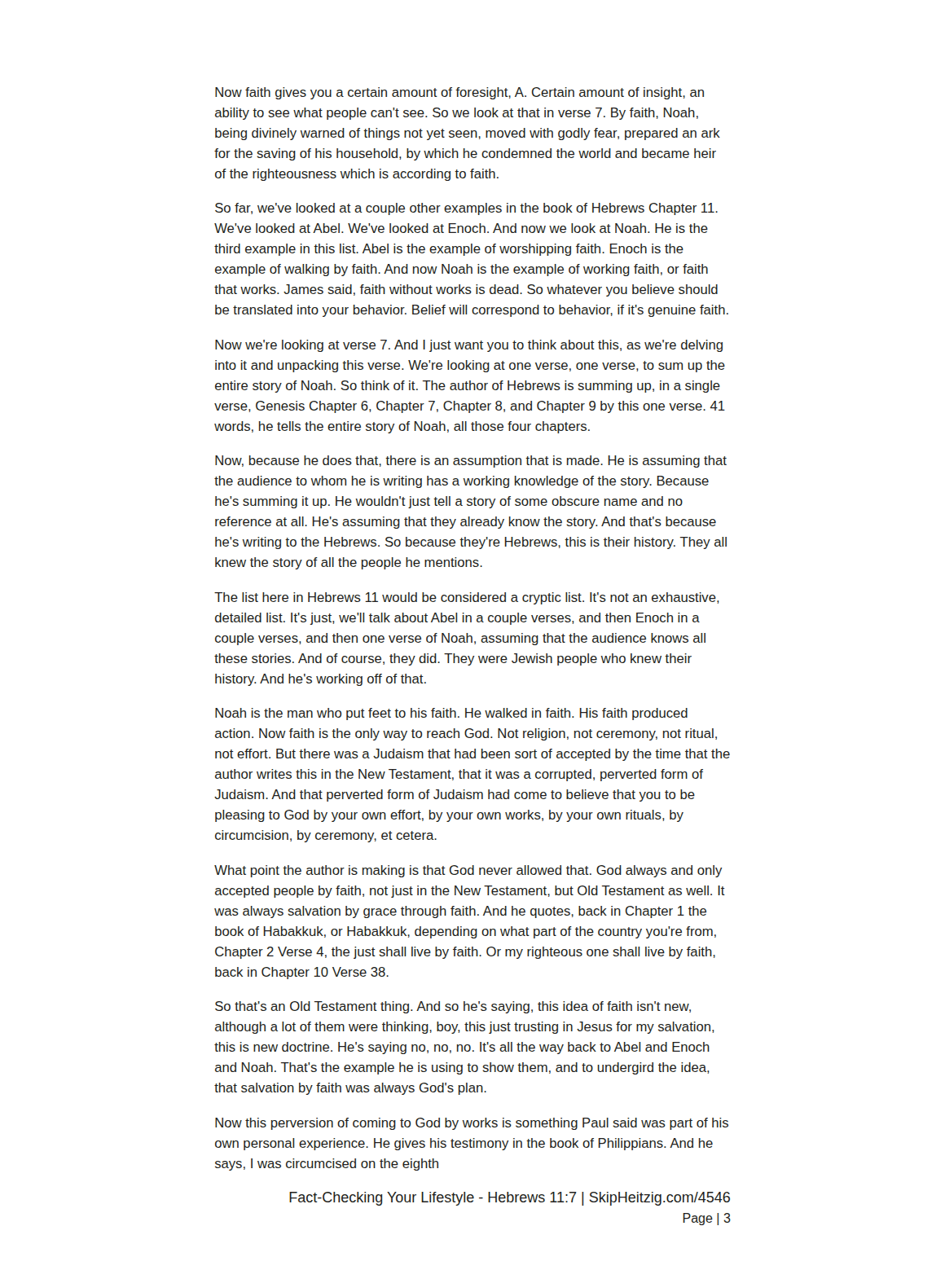Now faith gives you a certain amount of foresight, A. Certain amount of insight, an ability to see what people can't see. So we look at that in verse 7. By faith, Noah, being divinely warned of things not yet seen, moved with godly fear, prepared an ark for the saving of his household, by which he condemned the world and became heir of the righteousness which is according to faith.
So far, we've looked at a couple other examples in the book of Hebrews Chapter 11. We've looked at Abel. We've looked at Enoch. And now we look at Noah. He is the third example in this list. Abel is the example of worshipping faith. Enoch is the example of walking by faith. And now Noah is the example of working faith, or faith that works. James said, faith without works is dead. So whatever you believe should be translated into your behavior. Belief will correspond to behavior, if it's genuine faith.
Now we're looking at verse 7. And I just want you to think about this, as we're delving into it and unpacking this verse. We're looking at one verse, one verse, to sum up the entire story of Noah. So think of it. The author of Hebrews is summing up, in a single verse, Genesis Chapter 6, Chapter 7, Chapter 8, and Chapter 9 by this one verse. 41 words, he tells the entire story of Noah, all those four chapters.
Now, because he does that, there is an assumption that is made. He is assuming that the audience to whom he is writing has a working knowledge of the story. Because he's summing it up. He wouldn't just tell a story of some obscure name and no reference at all. He's assuming that they already know the story. And that's because he's writing to the Hebrews. So because they're Hebrews, this is their history. They all knew the story of all the people he mentions.
The list here in Hebrews 11 would be considered a cryptic list. It's not an exhaustive, detailed list. It's just, we'll talk about Abel in a couple verses, and then Enoch in a couple verses, and then one verse of Noah, assuming that the audience knows all these stories. And of course, they did. They were Jewish people who knew their history. And he's working off of that.
Noah is the man who put feet to his faith. He walked in faith. His faith produced action. Now faith is the only way to reach God. Not religion, not ceremony, not ritual, not effort. But there was a Judaism that had been sort of accepted by the time that the author writes this in the New Testament, that it was a corrupted, perverted form of Judaism. And that perverted form of Judaism had come to believe that you to be pleasing to God by your own effort, by your own works, by your own rituals, by circumcision, by ceremony, et cetera.
What point the author is making is that God never allowed that. God always and only accepted people by faith, not just in the New Testament, but Old Testament as well. It was always salvation by grace through faith. And he quotes, back in Chapter 1 the book of Habakkuk, or Habakkuk, depending on what part of the country you're from, Chapter 2 Verse 4, the just shall live by faith. Or my righteous one shall live by faith, back in Chapter 10 Verse 38.
So that's an Old Testament thing. And so he's saying, this idea of faith isn't new, although a lot of them were thinking, boy, this just trusting in Jesus for my salvation, this is new doctrine. He's saying no, no, no. It's all the way back to Abel and Enoch and Noah. That's the example he is using to show them, and to undergird the idea, that salvation by faith was always God's plan.
Now this perversion of coming to God by works is something Paul said was part of his own personal experience. He gives his testimony in the book of Philippians. And he says, I was circumcised on the eighth
Fact-Checking Your Lifestyle - Hebrews 11:7 | SkipHeitzig.com/4546
Page | 3